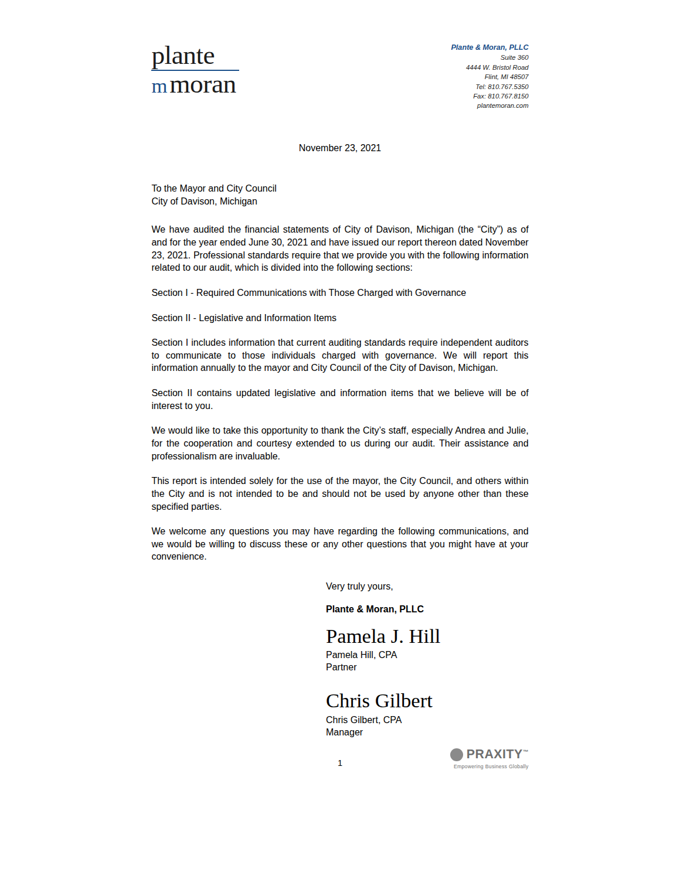plante
mmoran
Plante & Moran, PLLC
Suite 360
4444 W. Bristol Road
Flint, MI 48507
Tel: 810.767.5350
Fax: 810.767.8150
plantemoran.com
November 23, 2021
To the Mayor and City Council
City of Davison, Michigan
We have audited the financial statements of City of Davison, Michigan (the “City”) as of and for the year ended June 30, 2021 and have issued our report thereon dated November 23, 2021. Professional standards require that we provide you with the following information related to our audit, which is divided into the following sections:
Section I - Required Communications with Those Charged with Governance
Section II - Legislative and Information Items
Section I includes information that current auditing standards require independent auditors to communicate to those individuals charged with governance. We will report this information annually to the mayor and City Council of the City of Davison, Michigan.
Section II contains updated legislative and information items that we believe will be of interest to you.
We would like to take this opportunity to thank the City’s staff, especially Andrea and Julie, for the cooperation and courtesy extended to us during our audit. Their assistance and professionalism are invaluable.
This report is intended solely for the use of the mayor, the City Council, and others within the City and is not intended to be and should not be used by anyone other than these specified parties.
We welcome any questions you may have regarding the following communications, and we would be willing to discuss these or any other questions that you might have at your convenience.
Very truly yours,
Plante & Moran, PLLC
Pamela J. Hill
Pamela Hill, CPA
Partner
Chris Gilbert
Chris Gilbert, CPA
Manager
1
PRAXITY™
Empowering Business Globally